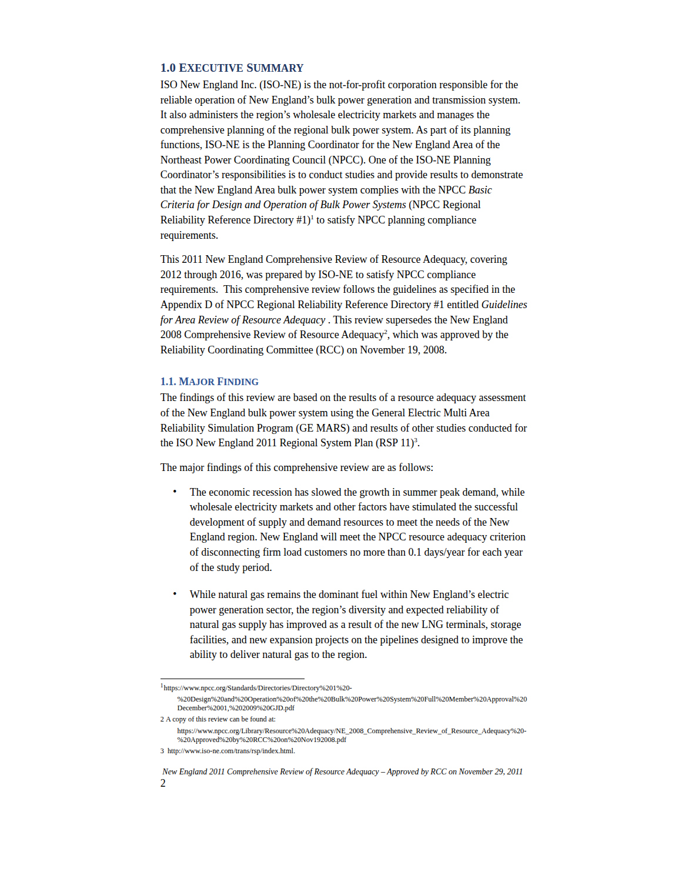1.0 EXECUTIVE SUMMARY
ISO New England Inc. (ISO-NE) is the not-for-profit corporation responsible for the reliable operation of New England’s bulk power generation and transmission system. It also administers the region’s wholesale electricity markets and manages the comprehensive planning of the regional bulk power system. As part of its planning functions, ISO-NE is the Planning Coordinator for the New England Area of the Northeast Power Coordinating Council (NPCC). One of the ISO-NE Planning Coordinator’s responsibilities is to conduct studies and provide results to demonstrate that the New England Area bulk power system complies with the NPCC Basic Criteria for Design and Operation of Bulk Power Systems (NPCC Regional Reliability Reference Directory #1)1 to satisfy NPCC planning compliance requirements.
This 2011 New England Comprehensive Review of Resource Adequacy, covering 2012 through 2016, was prepared by ISO-NE to satisfy NPCC compliance requirements. This comprehensive review follows the guidelines as specified in the Appendix D of NPCC Regional Reliability Reference Directory #1 entitled Guidelines for Area Review of Resource Adequacy . This review supersedes the New England 2008 Comprehensive Review of Resource Adequacy2, which was approved by the Reliability Coordinating Committee (RCC) on November 19, 2008.
1.1. MAJOR FINDING
The findings of this review are based on the results of a resource adequacy assessment of the New England bulk power system using the General Electric Multi Area Reliability Simulation Program (GE MARS) and results of other studies conducted for the ISO New England 2011 Regional System Plan (RSP 11)3.
The major findings of this comprehensive review are as follows:
The economic recession has slowed the growth in summer peak demand, while wholesale electricity markets and other factors have stimulated the successful development of supply and demand resources to meet the needs of the New England region. New England will meet the NPCC resource adequacy criterion of disconnecting firm load customers no more than 0.1 days/year for each year of the study period.
While natural gas remains the dominant fuel within New England’s electric power generation sector, the region’s diversity and expected reliability of natural gas supply has improved as a result of the new LNG terminals, storage facilities, and new expansion projects on the pipelines designed to improve the ability to deliver natural gas to the region.
1https://www.npcc.org/Standards/Directories/Directory%201%20-
%20Design%20and%20Operation%20of%20the%20Bulk%20Power%20System%20Full%20Member%20Approval%20December%2001,%202009%20GJD.pdf
2 A copy of this review can be found at:
https://www.npcc.org/Library/Resource%20Adequacy/NE_2008_Comprehensive_Review_of_Resource_Adequacy%20-%20Approved%20by%20RCC%20on%20Nov192008.pdf
3 http://www.iso-ne.com/trans/rsp/index.html.
New England 2011 Comprehensive Review of Resource Adequacy – Approved by RCC on November 29, 2011
2